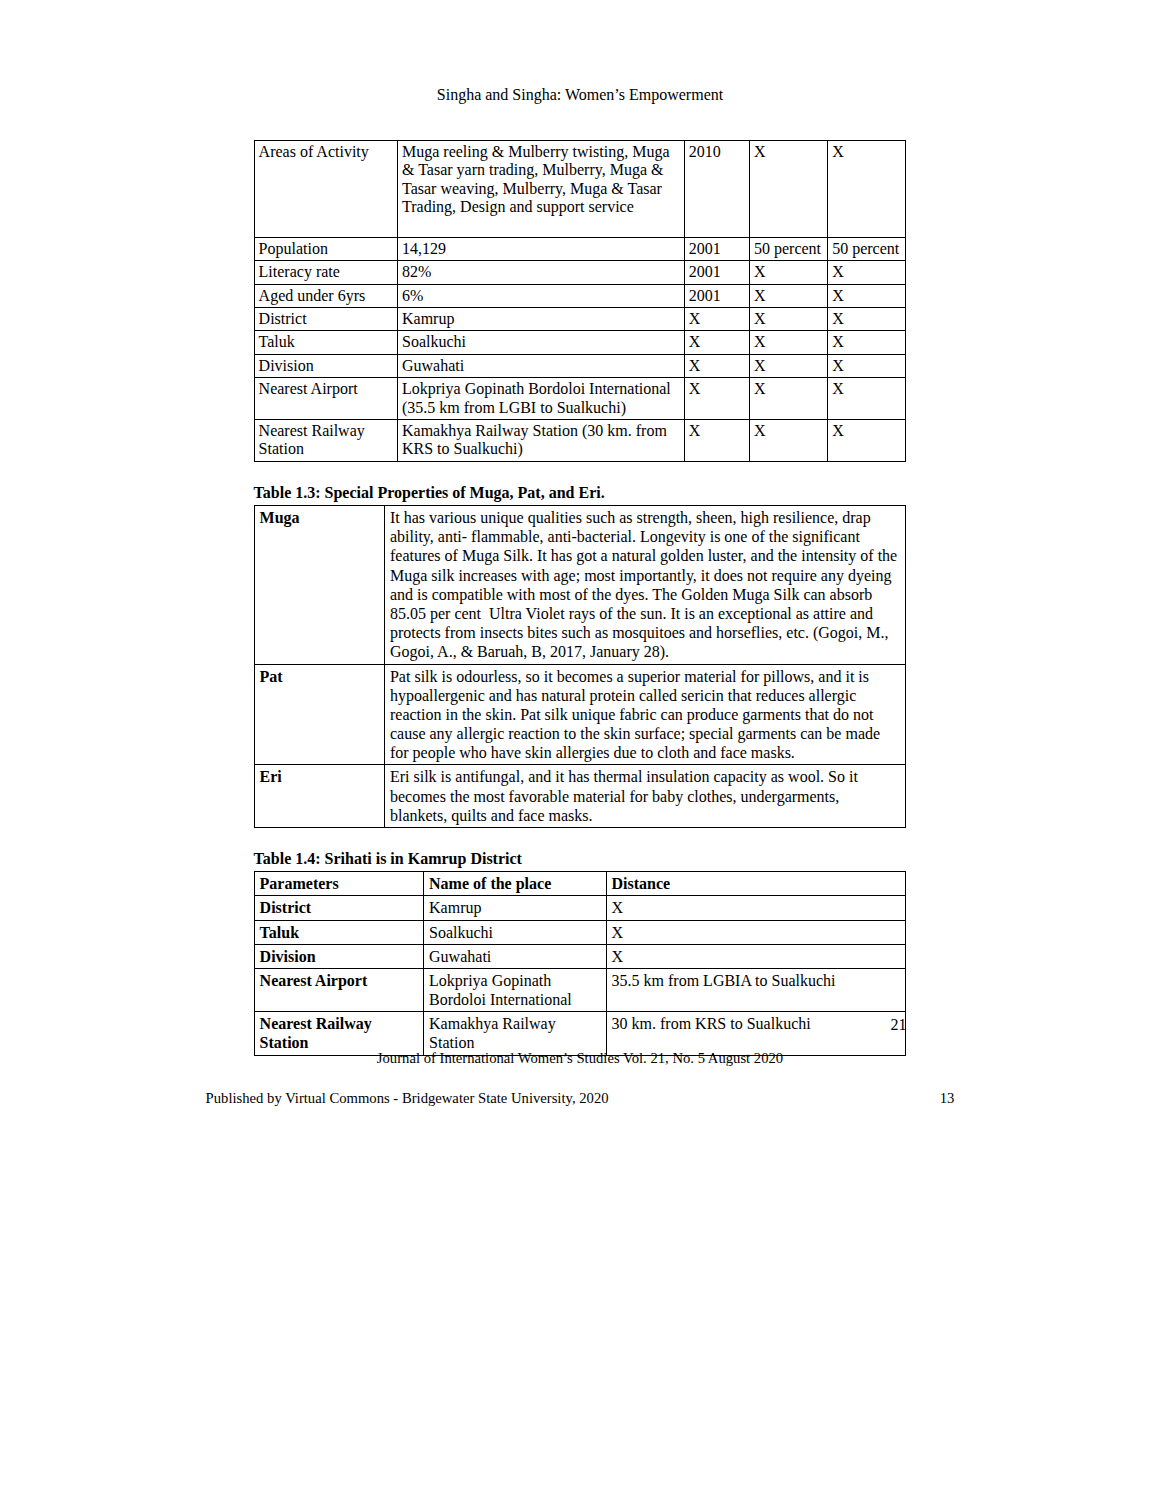Singha and Singha: Women’s Empowerment
| Areas of Activity | Muga reeling & Mulberry twisting, Muga & Tasar yarn trading, Mulberry, Muga & Tasar weaving, Mulberry, Muga & Tasar Trading, Design and support service | 2010 | X | X |
| Population | 14,129 | 2001 | 50 percent | 50 percent |
| Literacy rate | 82% | 2001 | X | X |
| Aged under 6yrs | 6% | 2001 | X | X |
| District | Kamrup | X | X | X |
| Taluk | Soalkuchi | X | X | X |
| Division | Guwahati | X | X | X |
| Nearest Airport | Lokpriya Gopinath Bordoloi International (35.5 km from LGBI to Sualkuchi) | X | X | X |
| Nearest Railway Station | Kamakhya Railway Station (30 km. from KRS to Sualkuchi) | X | X | X |
Table 1.3: Special Properties of Muga, Pat, and Eri.
| Muga | It has various unique qualities such as strength, sheen, high resilience, drap ability, anti- flammable, anti-bacterial. Longevity is one of the significant features of Muga Silk. It has got a natural golden luster, and the intensity of the Muga silk increases with age; most importantly, it does not require any dyeing and is compatible with most of the dyes. The Golden Muga Silk can absorb 85.05 per cent Ultra Violet rays of the sun. It is an exceptional as attire and protects from insects bites such as mosquitoes and horseflies, etc. (Gogoi, M., Gogoi, A., & Baruah, B, 2017, January 28). |
| Pat | Pat silk is odourless, so it becomes a superior material for pillows, and it is hypoallergenic and has natural protein called sericin that reduces allergic reaction in the skin. Pat silk unique fabric can produce garments that do not cause any allergic reaction to the skin surface; special garments can be made for people who have skin allergies due to cloth and face masks. |
| Eri | Eri silk is antifungal, and it has thermal insulation capacity as wool. So it becomes the most favorable material for baby clothes, undergarments, blankets, quilts and face masks. |
Table 1.4: Srihati is in Kamrup District
| Parameters | Name of the place | Distance |
| --- | --- | --- |
| District | Kamrup | X |
| Taluk | Soalkuchi | X |
| Division | Guwahati | X |
| Nearest Airport | Lokpriya Gopinath Bordoloi International | 35.5 km from LGBIA to Sualkuchi |
| Nearest Railway Station | Kamakhya Railway Station | 30 km. from KRS to Sualkuchi |
21
Journal of International Women’s Studies Vol. 21, No. 5 August 2020
Published by Virtual Commons - Bridgewater State University, 2020 13